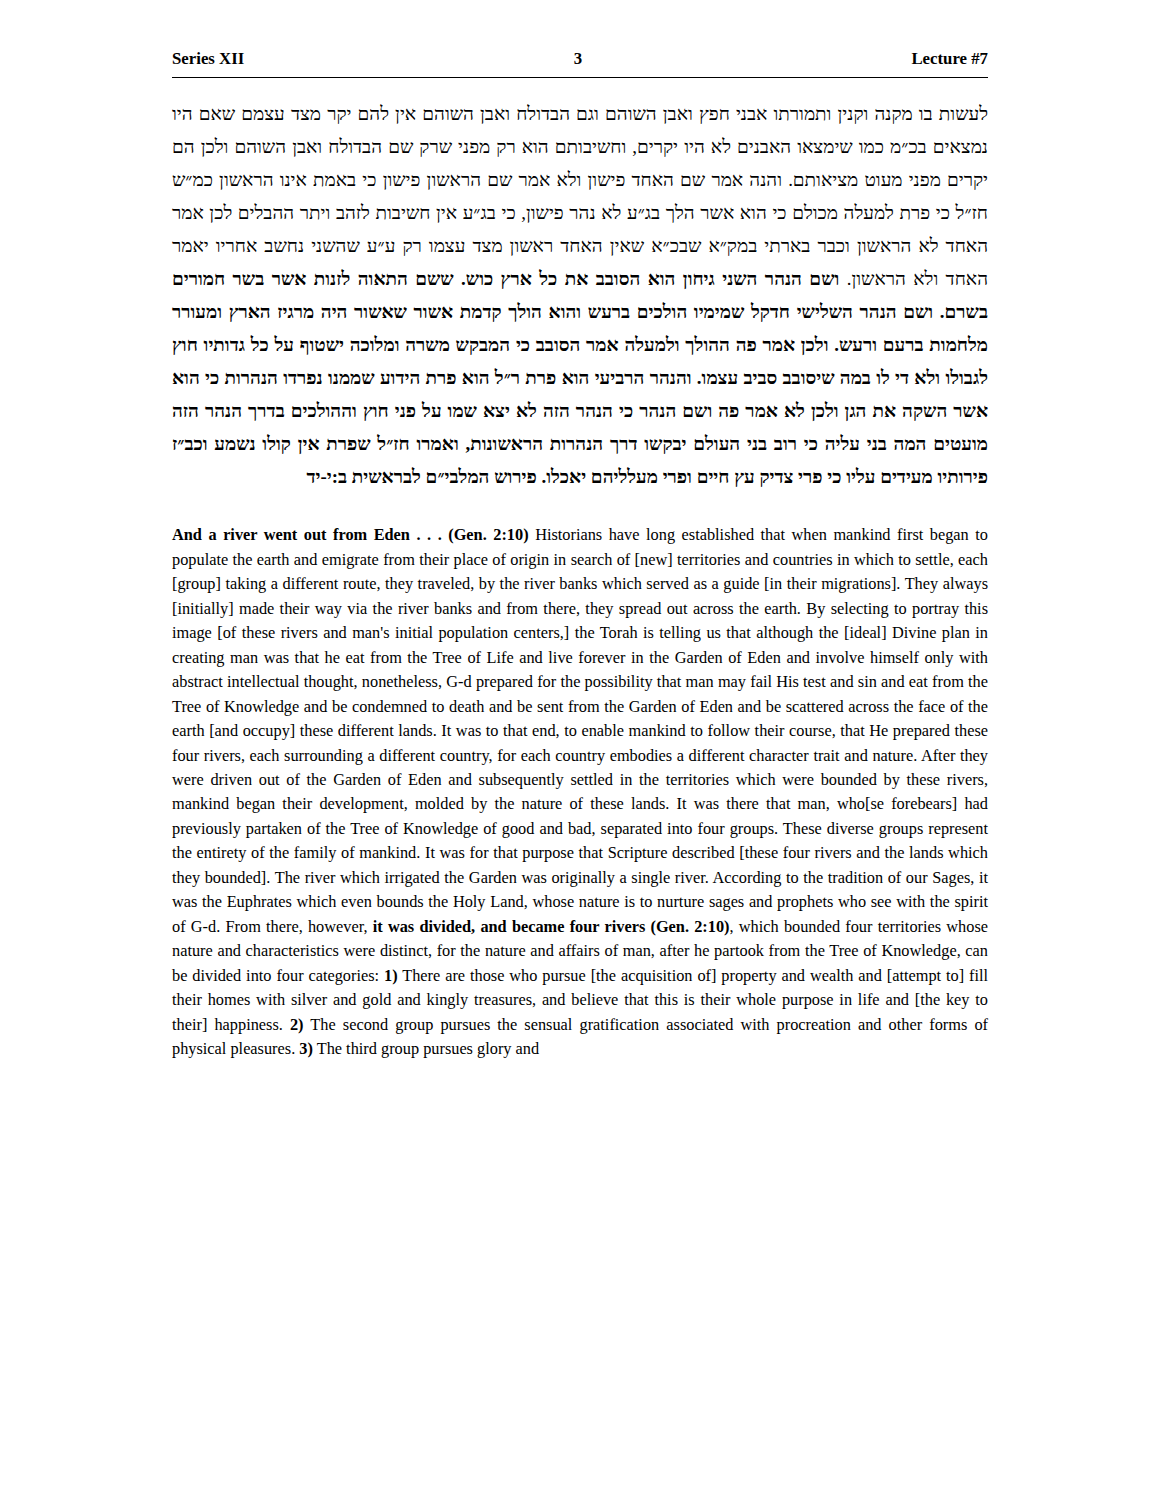Series XII 3 Lecture #7
לעשות בו מקנה וקנין ותמורתו אבני חפץ ואבן השוהם וגם הבדולח ואבן השוהם אין להם יקר מצד עצמם שאם היו נמצאים בכ״מ כמו שימצאו האבנים לא היו יקרים, וחשיבותם הוא רק מפני שרק שם הבדולח ואבן השוהם ולכן הם יקרים מפני מעוט מציאותם. והנה אמר שם האחד פישון ולא אמר שם הראשון פישון כי באמת אינו הראשון כמ״ש חז״ל כי פרת למעלה מכולם כי הוא אשר הלך בג״ע לא נהר פישון, כי בג״ע אין חשיבות לזהב ויתר ההבלים לכן אמר האחד לא הראשון וכבר בארתי במק״א שבכ״א שאין האחד ראשון מצד עצמו רק ע״ע שהשני נחשב אחריו יאמר האחד ולא הראשון. ושם הנהר השני גיחון הוא הסובב את כל ארץ כוש. ששם התאוה לזנות אשר בשר חמורים בשרם. ושם הנהר השלישי חדקל שמימיו הולכים ברעש והוא הולך קדמת אשור שאשור היה מרגיז הארץ ומעורר מלחמות ברעם ורעש. ולכן אמר פה ההולך ולמעלה אמר הסובב כי המבקש משרה ומלוכה ישטוף על כל גדותיו חוץ לגבולו ולא די לו במה שיסובב סביב עצמו. והנהר הרביעי הוא פרת ר״ל הוא פרת הידוע שממנו נפרדו הנהרות כי הוא אשר השקה את הגן ולכן לא אמר פה ושם הנהר כי הנהר הזה לא יצא שמו על פני חוץ וההולכים בדרך הנהר הזה מועטים המה בני עליה כי רוב בני העולם יבקשו דרך הנהרות הראשונות, ואמרו חז״ל שפרת אין קולו נשמע וכב״ז פירותיו מעידים עליו כי פרי צדיק עץ חיים ופרי מעלליהם יאכלו. פירוש המלבי״ם לבראשית ב:י-יד
And a river went out from Eden . . . (Gen. 2:10) Historians have long established that when mankind first began to populate the earth and emigrate from their place of origin in search of [new] territories and countries in which to settle, each [group] taking a different route, they traveled, by the river banks which served as a guide [in their migrations]. They always [initially] made their way via the river banks and from there, they spread out across the earth. By selecting to portray this image [of these rivers and man's initial population centers,] the Torah is telling us that although the [ideal] Divine plan in creating man was that he eat from the Tree of Life and live forever in the Garden of Eden and involve himself only with abstract intellectual thought, nonetheless, G-d prepared for the possibility that man may fail His test and sin and eat from the Tree of Knowledge and be condemned to death and be sent from the Garden of Eden and be scattered across the face of the earth [and occupy] these different lands. It was to that end, to enable mankind to follow their course, that He prepared these four rivers, each surrounding a different country, for each country embodies a different character trait and nature. After they were driven out of the Garden of Eden and subsequently settled in the territories which were bounded by these rivers, mankind began their development, molded by the nature of these lands. It was there that man, who[se forebears] had previously partaken of the Tree of Knowledge of good and bad, separated into four groups. These diverse groups represent the entirety of the family of mankind. It was for that purpose that Scripture described [these four rivers and the lands which they bounded]. The river which irrigated the Garden was originally a single river. According to the tradition of our Sages, it was the Euphrates which even bounds the Holy Land, whose nature is to nurture sages and prophets who see with the spirit of G-d. From there, however, it was divided, and became four rivers (Gen. 2:10), which bounded four territories whose nature and characteristics were distinct, for the nature and affairs of man, after he partook from the Tree of Knowledge, can be divided into four categories: 1) There are those who pursue [the acquisition of] property and wealth and [attempt to] fill their homes with silver and gold and kingly treasures, and believe that this is their whole purpose in life and [the key to their] happiness. 2) The second group pursues the sensual gratification associated with procreation and other forms of physical pleasures. 3) The third group pursues glory and